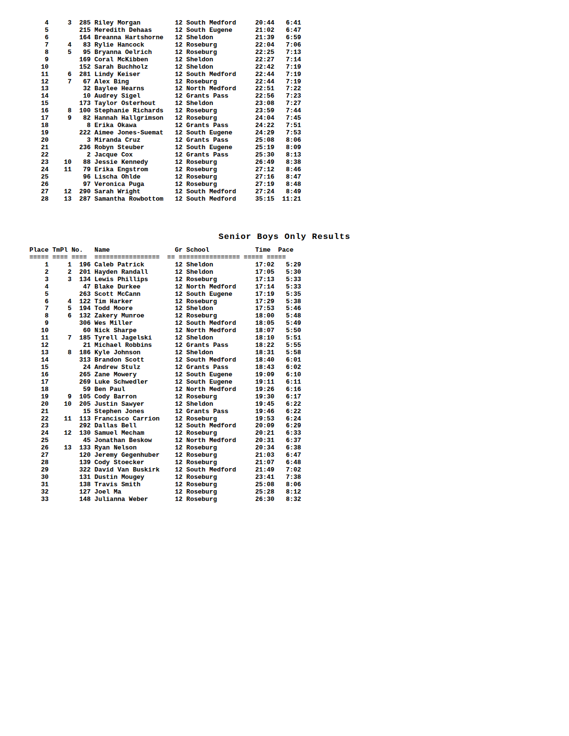4     3  285 Riley Morgan         12 South Medford     20:44   6:41
    5        215 Meredith Dehaas      12 South Eugene      21:02   6:47
    6        164 Breanna Hartshorne   12 Sheldon           21:39   6:59
    7     4   83 Rylie Hancock        12 Roseburg          22:04   7:06
    8     5   95 Bryanna Oelrich      12 Roseburg          22:25   7:13
    9        169 Coral McKibben       12 Sheldon           22:27   7:14
   10        152 Sarah Buchholz       12 Sheldon           22:42   7:19
   11     6  281 Lindy Keiser         12 South Medford     22:44   7:19
   12     7   67 Alex Bing            12 Roseburg          22:44   7:19
   13         32 Baylee Hearns        12 North Medford     22:51   7:22
   14         10 Audrey Sigel         12 Grants Pass       22:56   7:23
   15        173 Taylor Osterhout     12 Sheldon           23:08   7:27
   16     8  100 Stephanie Richards   12 Roseburg          23:59   7:44
   17     9   82 Hannah Hallgrimson   12 Roseburg          24:04   7:45
   18          8 Erika Okawa          12 Grants Pass       24:22   7:51
   19        222 Aimee Jones-Suemat   12 South Eugene      24:29   7:53
   20          3 Miranda Cruz         12 Grants Pass       25:08   8:06
   21        236 Robyn Steuber        12 South Eugene      25:19   8:09
   22          2 Jacque Cox           12 Grants Pass       25:30   8:13
   23    10   88 Jessie Kennedy       12 Roseburg          26:49   8:38
   24    11   79 Erika Engstrom       12 Roseburg          27:12   8:46
   25         96 Lischa Ohlde         12 Roseburg          27:16   8:47
   26         97 Veronica Puga        12 Roseburg          27:19   8:48
   27    12  290 Sarah Wright         12 South Medford     27:24   8:49
   28    13  287 Samantha Rowbottom   12 South Medford     35:15  11:21
Senior Boys Only Results
Place TmPl No.   Name                 Gr School            Time  Pace
===== ==== ====  =================  == ================ ===== =====
    1     1  196 Caleb Patrick        12 Sheldon           17:02   5:29
    2     2  201 Hayden Randall       12 Sheldon           17:05   5:30
    3     3  134 Lewis Phillips       12 Roseburg          17:13   5:33
    4         47 Blake Durkee         12 North Medford     17:14   5:33
    5        263 Scott McCann         12 South Eugene      17:19   5:35
    6     4  122 Tim Harker           12 Roseburg          17:29   5:38
    7     5  194 Todd Moore           12 Sheldon           17:53   5:46
    8     6  132 Zakery Munroe        12 Roseburg          18:00   5:48
    9        306 Wes Miller           12 South Medford     18:05   5:49
   10         60 Nick Sharpe          12 North Medford     18:07   5:50
   11     7  185 Tyrell Jagelski      12 Sheldon           18:10   5:51
   12         21 Michael Robbins      12 Grants Pass       18:22   5:55
   13     8  186 Kyle Johnson         12 Sheldon           18:31   5:58
   14        313 Brandon Scott        12 South Medford     18:40   6:01
   15         24 Andrew Stulz         12 Grants Pass       18:43   6:02
   16        265 Zane Mowery          12 South Eugene      19:09   6:10
   17        269 Luke Schwedler       12 South Eugene      19:11   6:11
   18         59 Ben Paul             12 North Medford     19:26   6:16
   19     9  105 Cody Barron          12 Roseburg          19:30   6:17
   20    10  205 Justin Sawyer        12 Sheldon           19:45   6:22
   21         15 Stephen Jones        12 Grants Pass       19:46   6:22
   22    11  113 Francisco Carrion    12 Roseburg          19:53   6:24
   23        292 Dallas Bell          12 South Medford     20:09   6:29
   24    12  130 Samuel Mecham        12 Roseburg          20:21   6:33
   25         45 Jonathan Beskow      12 North Medford     20:31   6:37
   26    13  133 Ryan Nelson          12 Roseburg          20:34   6:38
   27        120 Jeremy Gegenhuber    12 Roseburg          21:03   6:47
   28        139 Cody Stoecker        12 Roseburg          21:07   6:48
   29        322 David Van Buskirk    12 South Medford     21:49   7:02
   30        131 Dustin Mougey        12 Roseburg          23:41   7:38
   31        138 Travis Smith         12 Roseburg          25:08   8:06
   32        127 Joel Ma              12 Roseburg          25:28   8:12
   33        148 Julianna Weber       12 Roseburg          26:30   8:32